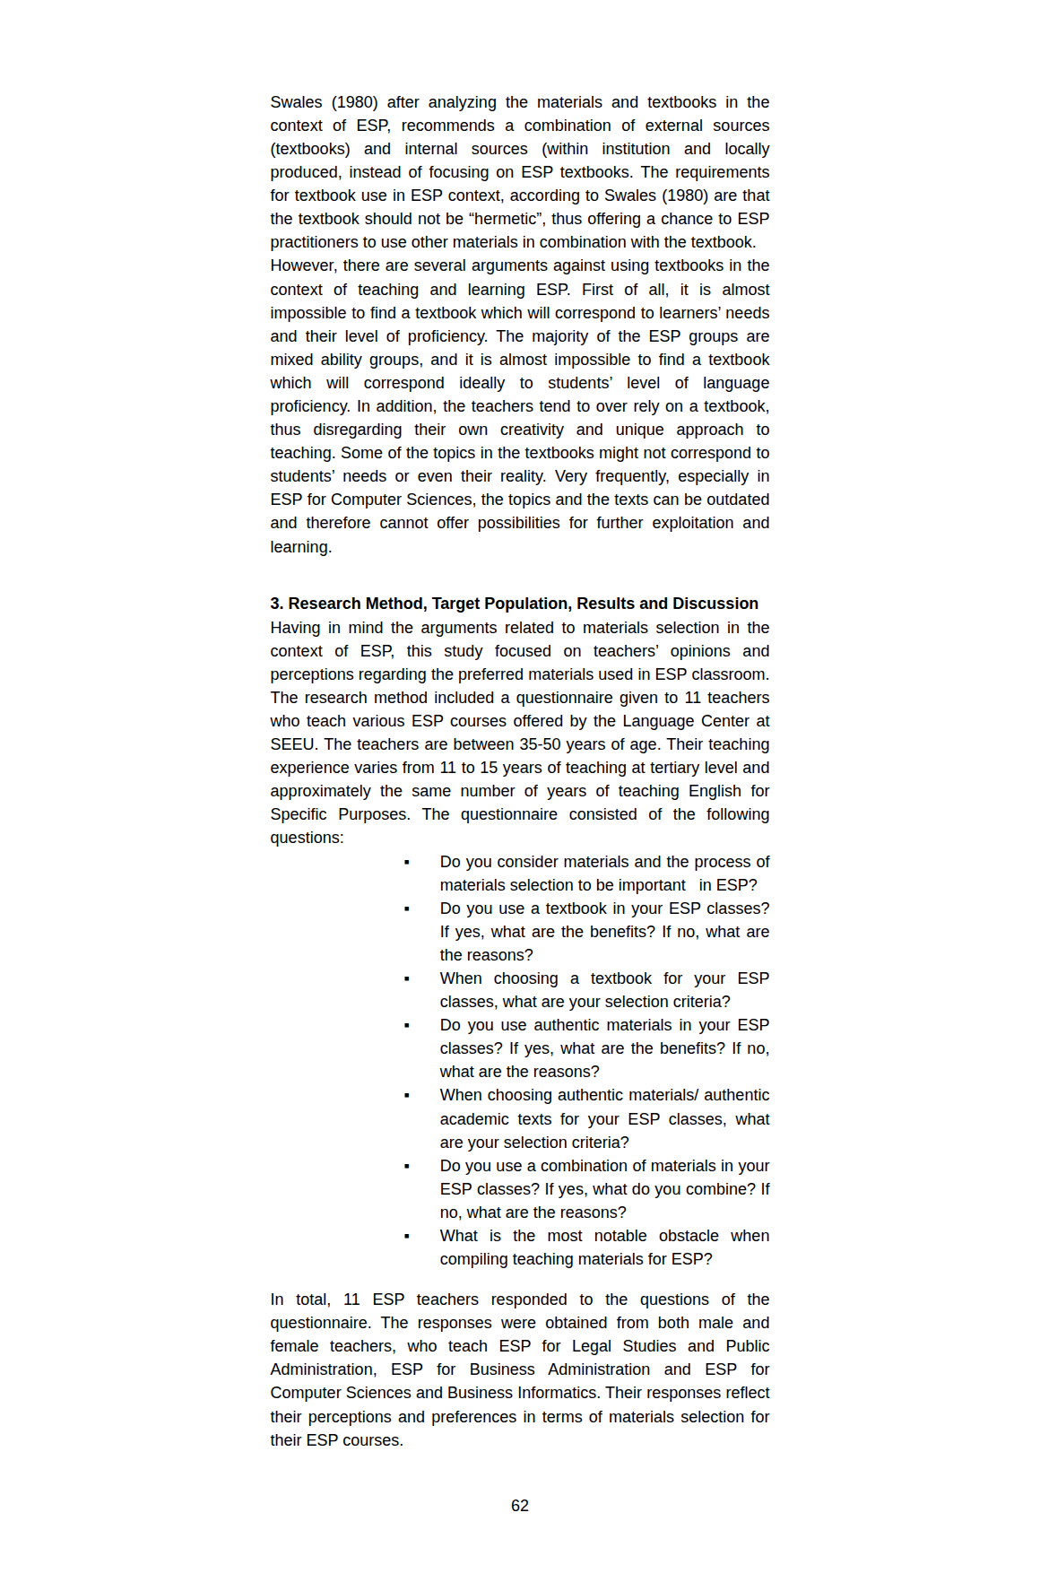Swales (1980) after analyzing the materials and textbooks in the context of ESP, recommends a combination of external sources (textbooks) and internal sources (within institution and locally produced, instead of focusing on ESP textbooks. The requirements for textbook use in ESP context, according to Swales (1980) are that the textbook should not be “hermetic”, thus offering a chance to ESP practitioners to use other materials in combination with the textbook.
However, there are several arguments against using textbooks in the context of teaching and learning ESP. First of all, it is almost impossible to find a textbook which will correspond to learners’ needs and their level of proficiency. The majority of the ESP groups are mixed ability groups, and it is almost impossible to find a textbook which will correspond ideally to students’ level of language proficiency. In addition, the teachers tend to over rely on a textbook, thus disregarding their own creativity and unique approach to teaching. Some of the topics in the textbooks might not correspond to students’ needs or even their reality. Very frequently, especially in ESP for Computer Sciences, the topics and the texts can be outdated and therefore cannot offer possibilities for further exploitation and learning.
3. Research Method, Target Population, Results and Discussion
Having in mind the arguments related to materials selection in the context of ESP, this study focused on teachers’ opinions and perceptions regarding the preferred materials used in ESP classroom. The research method included a questionnaire given to 11 teachers who teach various ESP courses offered by the Language Center at SEEU. The teachers are between 35-50 years of age. Their teaching experience varies from 11 to 15 years of teaching at tertiary level and approximately the same number of years of teaching English for Specific Purposes. The questionnaire consisted of the following questions:
Do you consider materials and the process of materials selection to be important in ESP?
Do you use a textbook in your ESP classes? If yes, what are the benefits? If no, what are the reasons?
When choosing a textbook for your ESP classes, what are your selection criteria?
Do you use authentic materials in your ESP classes? If yes, what are the benefits? If no, what are the reasons?
When choosing authentic materials/ authentic academic texts for your ESP classes, what are your selection criteria?
Do you use a combination of materials in your ESP classes? If yes, what do you combine? If no, what are the reasons?
What is the most notable obstacle when compiling teaching materials for ESP?
In total, 11 ESP teachers responded to the questions of the questionnaire. The responses were obtained from both male and female teachers, who teach ESP for Legal Studies and Public Administration, ESP for Business Administration and ESP for Computer Sciences and Business Informatics. Their responses reflect their perceptions and preferences in terms of materials selection for their ESP courses.
62